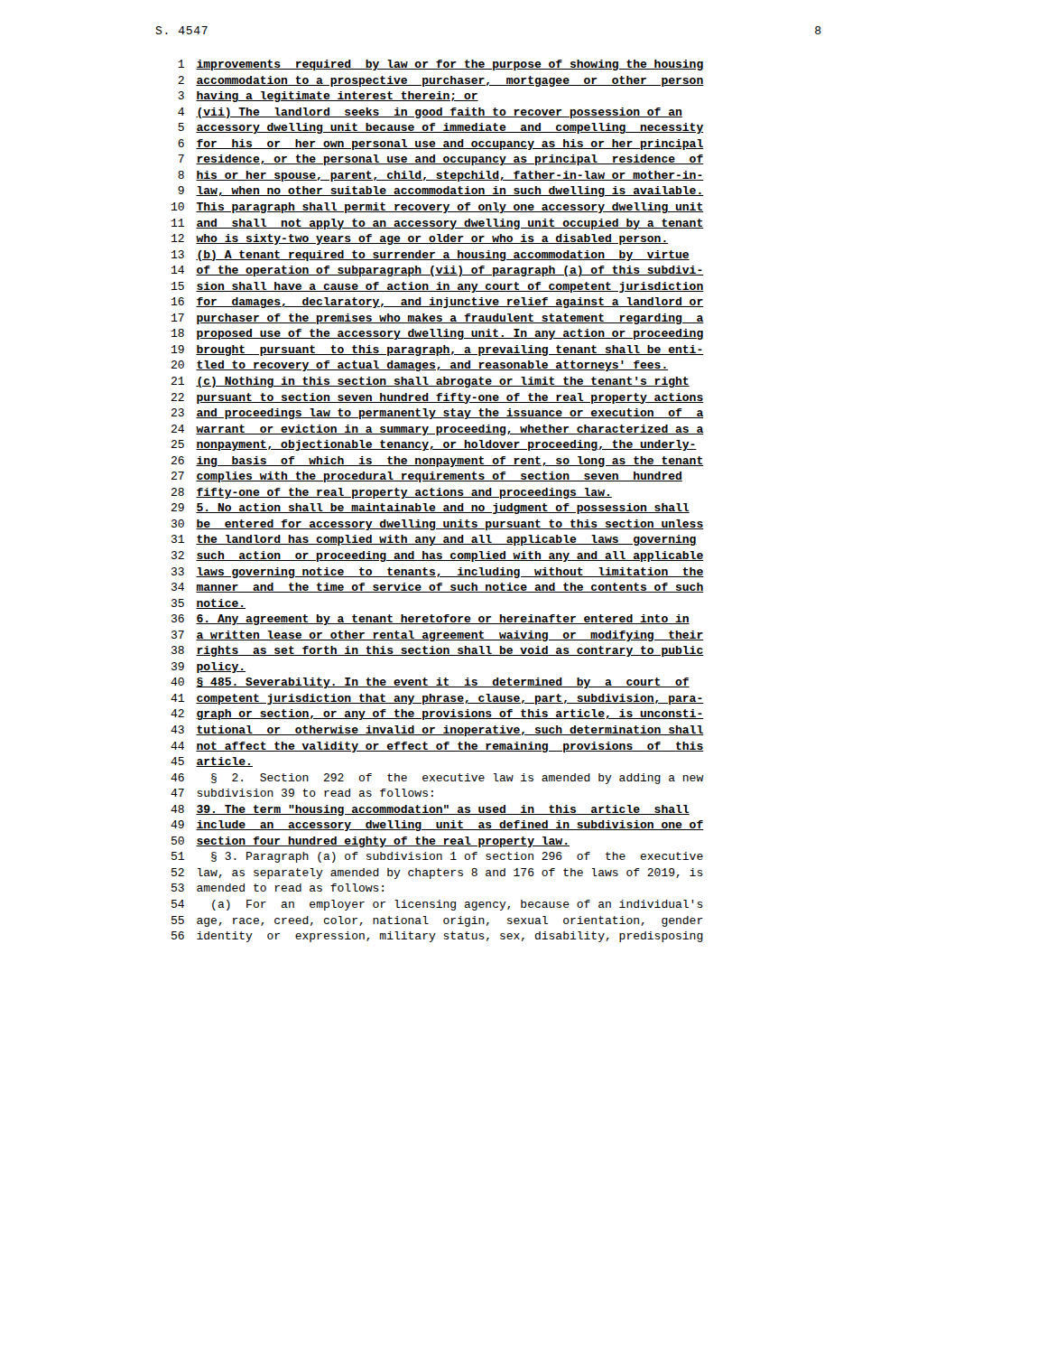S. 4547 8
improvements required by law or for the purpose of showing the housing
accommodation to a prospective purchaser, mortgagee or other person
having a legitimate interest therein; or
(vii) The landlord seeks in good faith to recover possession of an
accessory dwelling unit because of immediate and compelling necessity
for his or her own personal use and occupancy as his or her principal
residence, or the personal use and occupancy as principal residence of
his or her spouse, parent, child, stepchild, father-in-law or mother-in-
law, when no other suitable accommodation in such dwelling is available.
This paragraph shall permit recovery of only one accessory dwelling unit
and shall not apply to an accessory dwelling unit occupied by a tenant
who is sixty-two years of age or older or who is a disabled person.
(b) A tenant required to surrender a housing accommodation by virtue
of the operation of subparagraph (vii) of paragraph (a) of this subdivi-
sion shall have a cause of action in any court of competent jurisdiction
for damages, declaratory, and injunctive relief against a landlord or
purchaser of the premises who makes a fraudulent statement regarding a
proposed use of the accessory dwelling unit. In any action or proceeding
brought pursuant to this paragraph, a prevailing tenant shall be enti-
tled to recovery of actual damages, and reasonable attorneys' fees.
(c) Nothing in this section shall abrogate or limit the tenant's right
pursuant to section seven hundred fifty-one of the real property actions
and proceedings law to permanently stay the issuance or execution of a
warrant or eviction in a summary proceeding, whether characterized as a
nonpayment, objectionable tenancy, or holdover proceeding, the underly-
ing basis of which is the nonpayment of rent, so long as the tenant
complies with the procedural requirements of section seven hundred
fifty-one of the real property actions and proceedings law.
5. No action shall be maintainable and no judgment of possession shall
be entered for accessory dwelling units pursuant to this section unless
the landlord has complied with any and all applicable laws governing
such action or proceeding and has complied with any and all applicable
laws governing notice to tenants, including without limitation the
manner and the time of service of such notice and the contents of such
notice.
6. Any agreement by a tenant heretofore or hereinafter entered into in
a written lease or other rental agreement waiving or modifying their
rights as set forth in this section shall be void as contrary to public
policy.
§ 485. Severability. In the event it is determined by a court of
competent jurisdiction that any phrase, clause, part, subdivision, para-
graph or section, or any of the provisions of this article, is unconsti-
tutional or otherwise invalid or inoperative, such determination shall
not affect the validity or effect of the remaining provisions of this
article.
§ 2. Section 292 of the executive law is amended by adding a new
subdivision 39 to read as follows:
39. The term "housing accommodation" as used in this article shall
include an accessory dwelling unit as defined in subdivision one of
section four hundred eighty of the real property law.
§ 3. Paragraph (a) of subdivision 1 of section 296 of the executive
law, as separately amended by chapters 8 and 176 of the laws of 2019, is
amended to read as follows:
(a) For an employer or licensing agency, because of an individual's
age, race, creed, color, national origin, sexual orientation, gender
identity or expression, military status, sex, disability, predisposing